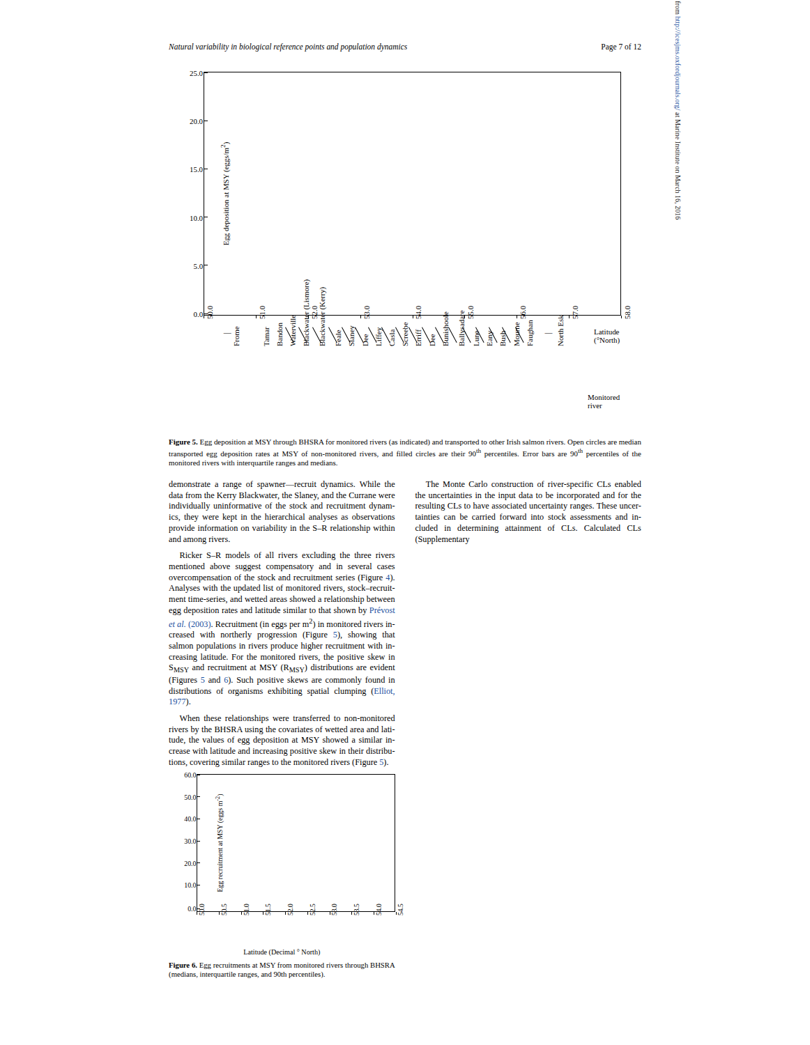Natural variability in biological reference points and population dynamics
Page 7 of 12
Downloaded from http://icesjms.oxfordjournals.org/ at Marine Institute on March 16, 2016
Egg deposition at MSY (eggs/m2)
25.0
20.0
15.0
10.0
5.0
0.0
50.0
51.0
52.0
53.0
54.0
55.0
56.0
57.0
58.0
Latitude
(°North)
Monitored
river
—
Frome
Tamar
Bandon
Waterville
Blackwater (Lismore)
Blackwater (Kerry)
Feale
Slaney
Dee
Liffey
Casla
Screebe
Erriff
Dee
Bunishoole
Ballysadare
Lune
Eany
Bush
Mourne
Faughan
—
North Esk
Figure 5. Egg deposition at MSY through BHSRA for monitored rivers (as indicated) and transported to other Irish salmon rivers. Open circles are median transported egg deposition rates at MSY of non-monitored rivers, and filled circles are their 90th percentiles. Error bars are 90th percentiles of the monitored rivers with interquartile ranges and medians.
demonstrate a range of spawner—recruit dynamics. While the data from the Kerry Blackwater, the Slaney, and the Currane were individually uninformative of the stock and recruitment dynamics, they were kept in the hierarchical analyses as observations provide information on variability in the S–R relationship within and among rivers.
Ricker S–R models of all rivers excluding the three rivers mentioned above suggest compensatory and in several cases overcompensation of the stock and recruitment series (Figure 4). Analyses with the updated list of monitored rivers, stock–recruitment time-series, and wetted areas showed a relationship between egg deposition rates and latitude similar to that shown by Prévost et al. (2003). Recruitment (in eggs per m2) in monitored rivers increased with northerly progression (Figure 5), showing that salmon populations in rivers produce higher recruitment with increasing latitude. For the monitored rivers, the positive skew in SMSY and recruitment at MSY (RMSY) distributions are evident (Figures 5 and 6). Such positive skews are commonly found in distributions of organisms exhibiting spatial clumping (Elliot, 1977).
When these relationships were transferred to non-monitored rivers by the BHSRA using the covariates of wetted area and latitude, the values of egg deposition at MSY showed a similar increase with latitude and increasing positive skew in their distributions, covering similar ranges to the monitored rivers (Figure 5).
Egg recruitment at MSY (eggs m-2)
60.0
50.0
40.0
30.0
20.0
10.0
0.0
50.0
50.5
51.0
51.5
52.0
52.5
53.0
53.5
54.0
54.5
Latitude (Decimal ° North)
Figure 6. Egg recruitments at MSY from monitored rivers through BHSRA (medians, interquartile ranges, and 90th percentiles).
The Monte Carlo construction of river-specific CLs enabled the uncertainties in the input data to be incorporated and for the resulting CLs to have associated uncertainty ranges. These uncertainties can be carried forward into stock assessments and included in determining attainment of CLs. Calculated CLs (Supplementary